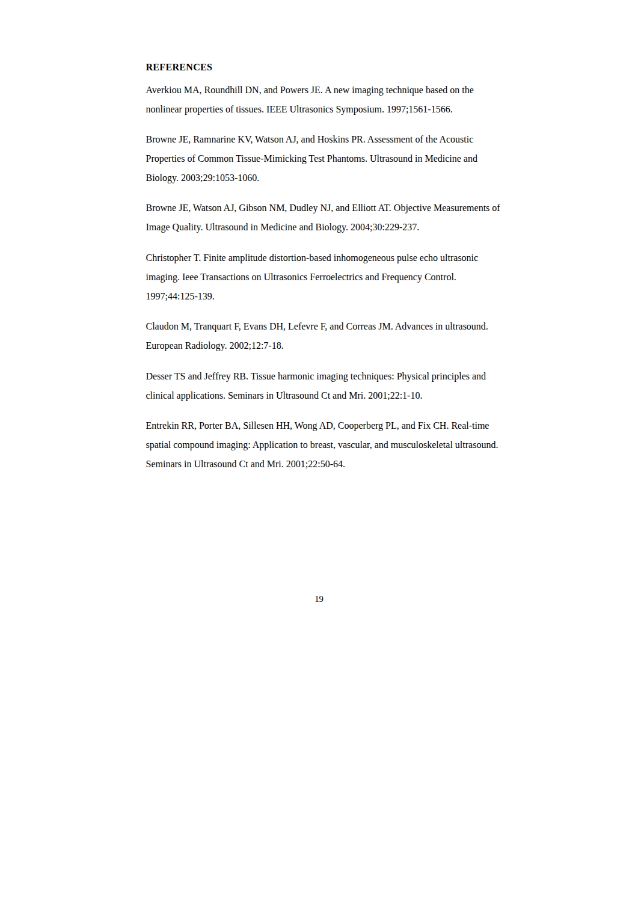REFERENCES
Averkiou MA, Roundhill DN, and Powers JE. A new imaging technique based on the nonlinear properties of tissues. IEEE Ultrasonics Symposium. 1997;1561-1566.
Browne JE, Ramnarine KV, Watson AJ, and Hoskins PR. Assessment of the Acoustic Properties of Common Tissue-Mimicking Test Phantoms. Ultrasound in Medicine and Biology. 2003;29:1053-1060.
Browne JE, Watson AJ, Gibson NM, Dudley NJ, and Elliott AT. Objective Measurements of Image Quality. Ultrasound in Medicine and Biology. 2004;30:229-237.
Christopher T. Finite amplitude distortion-based inhomogeneous pulse echo ultrasonic imaging. Ieee Transactions on Ultrasonics Ferroelectrics and Frequency Control. 1997;44:125-139.
Claudon M, Tranquart F, Evans DH, Lefevre F, and Correas JM. Advances in ultrasound. European Radiology. 2002;12:7-18.
Desser TS and Jeffrey RB. Tissue harmonic imaging techniques: Physical principles and clinical applications. Seminars in Ultrasound Ct and Mri. 2001;22:1-10.
Entrekin RR, Porter BA, Sillesen HH, Wong AD, Cooperberg PL, and Fix CH. Real-time spatial compound imaging: Application to breast, vascular, and musculoskeletal ultrasound. Seminars in Ultrasound Ct and Mri. 2001;22:50-64.
19